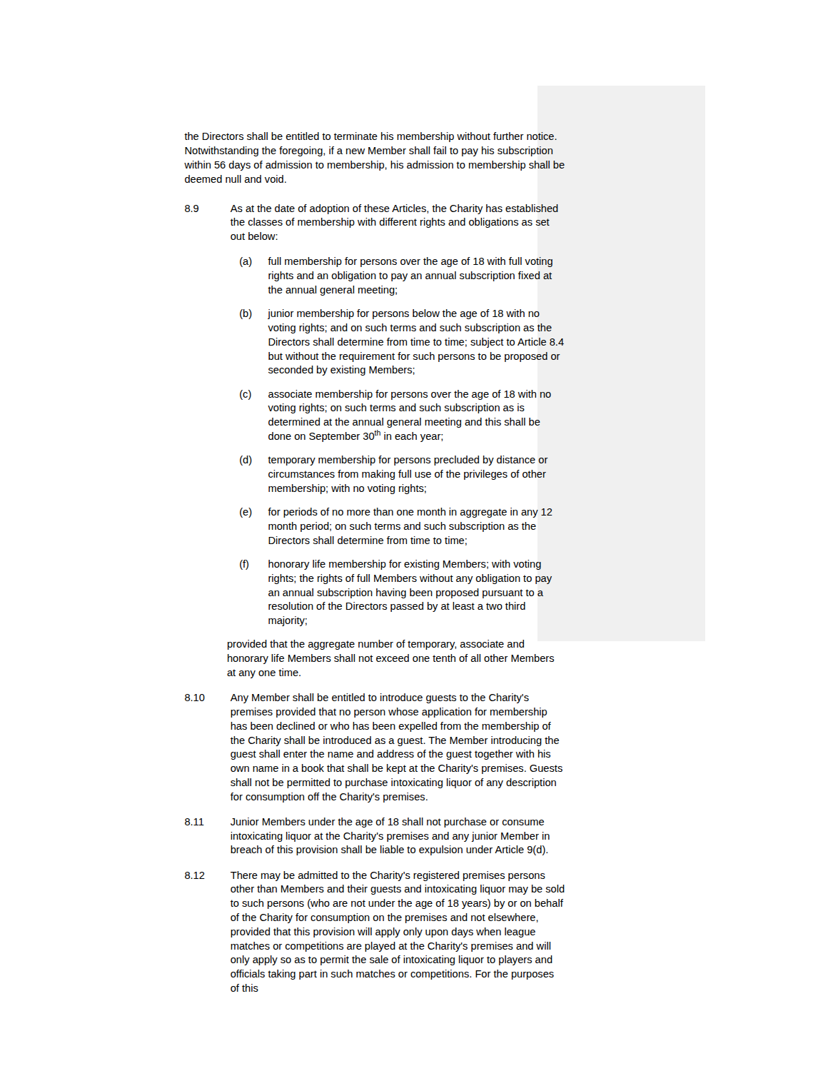the Directors shall be entitled to terminate his membership without further notice. Notwithstanding the foregoing, if a new Member shall fail to pay his subscription within 56 days of admission to membership, his admission to membership shall be deemed null and void.
8.9
As at the date of adoption of these Articles, the Charity has established the classes of membership with different rights and obligations as set out below:
(a)
full membership for persons over the age of 18 with full voting rights and an obligation to pay an annual subscription fixed at the annual general meeting;
(b)
junior membership for persons below the age of 18 with no voting rights; and on such terms and such subscription as the Directors shall determine from time to time; subject to Article 8.4 but without the requirement for such persons to be proposed or seconded by existing Members;
(c)
associate membership for persons over the age of 18 with no voting rights; on such terms and such subscription as is determined at the annual general meeting and this shall be done on September 30th in each year;
(d)
temporary membership for persons precluded by distance or circumstances from making full use of the privileges of other membership; with no voting rights;
(e)
for periods of no more than one month in aggregate in any 12 month period; on such terms and such subscription as the Directors shall determine from time to time;
(f)
honorary life membership for existing Members; with voting rights; the rights of full Members without any obligation to pay an annual subscription having been proposed pursuant to a resolution of the Directors passed by at least a two third majority;
provided that the aggregate number of temporary, associate and honorary life Members shall not exceed one tenth of all other Members at any one time.
8.10
Any Member shall be entitled to introduce guests to the Charity's premises provided that no person whose application for membership has been declined or who has been expelled from the membership of the Charity shall be introduced as a guest. The Member introducing the guest shall enter the name and address of the guest together with his own name in a book that shall be kept at the Charity's premises. Guests shall not be permitted to purchase intoxicating liquor of any description for consumption off the Charity's premises.
8.11
Junior Members under the age of 18 shall not purchase or consume intoxicating liquor at the Charity's premises and any junior Member in breach of this provision shall be liable to expulsion under Article 9(d).
8.12
There may be admitted to the Charity's registered premises persons other than Members and their guests and intoxicating liquor may be sold to such persons (who are not under the age of 18 years) by or on behalf of the Charity for consumption on the premises and not elsewhere, provided that this provision will apply only upon days when league matches or competitions are played at the Charity's premises and will only apply so as to permit the sale of intoxicating liquor to players and officials taking part in such matches or competitions. For the purposes of this